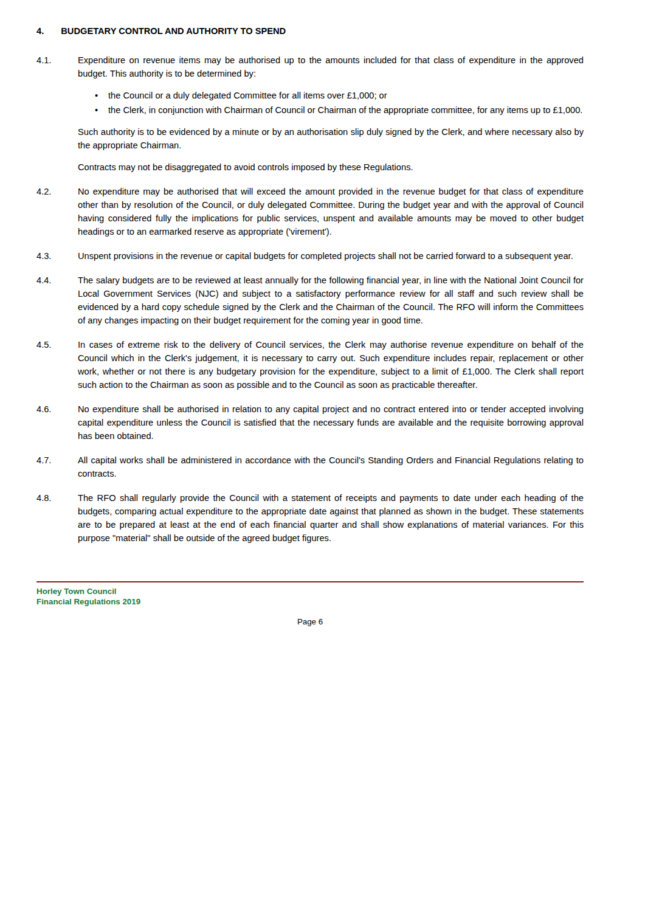4. Budgetary Control and Authority to Spend
4.1.
Expenditure on revenue items may be authorised up to the amounts included for that class of expenditure in the approved budget. This authority is to be determined by:
the Council or a duly delegated Committee for all items over £1,000; or
the Clerk, in conjunction with Chairman of Council or Chairman of the appropriate committee, for any items up to £1,000.
Such authority is to be evidenced by a minute or by an authorisation slip duly signed by the Clerk, and where necessary also by the appropriate Chairman.
Contracts may not be disaggregated to avoid controls imposed by these Regulations.
4.2.
No expenditure may be authorised that will exceed the amount provided in the revenue budget for that class of expenditure other than by resolution of the Council, or duly delegated Committee. During the budget year and with the approval of Council having considered fully the implications for public services, unspent and available amounts may be moved to other budget headings or to an earmarked reserve as appropriate ('virement').
4.3.
Unspent provisions in the revenue or capital budgets for completed projects shall not be carried forward to a subsequent year.
4.4.
The salary budgets are to be reviewed at least annually for the following financial year, in line with the National Joint Council for Local Government Services (NJC) and subject to a satisfactory performance review for all staff and such review shall be evidenced by a hard copy schedule signed by the Clerk and the Chairman of the Council. The RFO will inform the Committees of any changes impacting on their budget requirement for the coming year in good time.
4.5.
In cases of extreme risk to the delivery of Council services, the Clerk may authorise revenue expenditure on behalf of the Council which in the Clerk's judgement, it is necessary to carry out. Such expenditure includes repair, replacement or other work, whether or not there is any budgetary provision for the expenditure, subject to a limit of £1,000. The Clerk shall report such action to the Chairman as soon as possible and to the Council as soon as practicable thereafter.
4.6.
No expenditure shall be authorised in relation to any capital project and no contract entered into or tender accepted involving capital expenditure unless the Council is satisfied that the necessary funds are available and the requisite borrowing approval has been obtained.
4.7.
All capital works shall be administered in accordance with the Council's Standing Orders and Financial Regulations relating to contracts.
4.8.
The RFO shall regularly provide the Council with a statement of receipts and payments to date under each heading of the budgets, comparing actual expenditure to the appropriate date against that planned as shown in the budget. These statements are to be prepared at least at the end of each financial quarter and shall show explanations of material variances. For this purpose "material" shall be outside of the agreed budget figures.
Horley Town Council
Financial Regulations 2019
Page 6